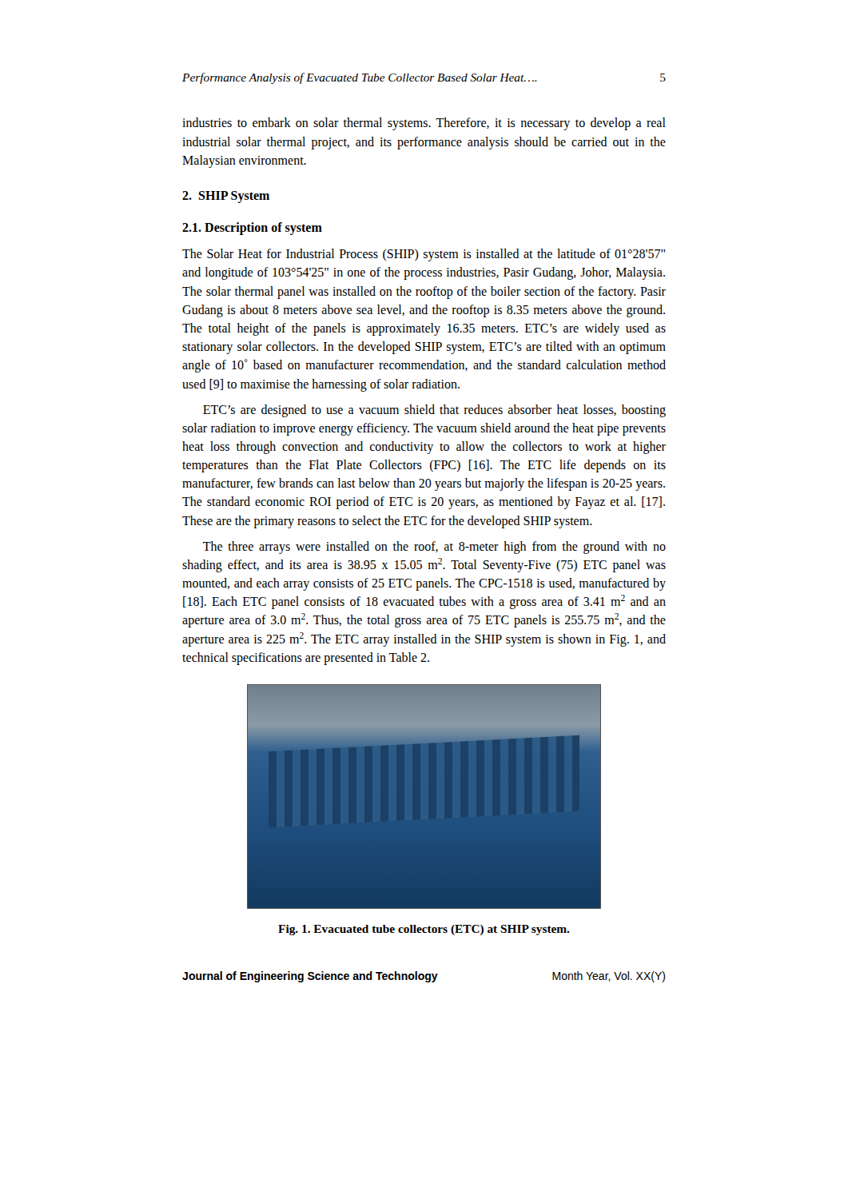Performance Analysis of Evacuated Tube Collector Based Solar Heat…. 5
industries to embark on solar thermal systems. Therefore, it is necessary to develop a real industrial solar thermal project, and its performance analysis should be carried out in the Malaysian environment.
2. SHIP System
2.1. Description of system
The Solar Heat for Industrial Process (SHIP) system is installed at the latitude of 01°28'57" and longitude of 103°54'25" in one of the process industries, Pasir Gudang, Johor, Malaysia. The solar thermal panel was installed on the rooftop of the boiler section of the factory. Pasir Gudang is about 8 meters above sea level, and the rooftop is 8.35 meters above the ground. The total height of the panels is approximately 16.35 meters. ETC’s are widely used as stationary solar collectors. In the developed SHIP system, ETC’s are tilted with an optimum angle of 10˚ based on manufacturer recommendation, and the standard calculation method used [9] to maximise the harnessing of solar radiation.
ETC’s are designed to use a vacuum shield that reduces absorber heat losses, boosting solar radiation to improve energy efficiency. The vacuum shield around the heat pipe prevents heat loss through convection and conductivity to allow the collectors to work at higher temperatures than the Flat Plate Collectors (FPC) [16]. The ETC life depends on its manufacturer, few brands can last below than 20 years but majorly the lifespan is 20-25 years. The standard economic ROI period of ETC is 20 years, as mentioned by Fayaz et al. [17]. These are the primary reasons to select the ETC for the developed SHIP system.
The three arrays were installed on the roof, at 8-meter high from the ground with no shading effect, and its area is 38.95 x 15.05 m2. Total Seventy-Five (75) ETC panel was mounted, and each array consists of 25 ETC panels. The CPC-1518 is used, manufactured by [18]. Each ETC panel consists of 18 evacuated tubes with a gross area of 3.41 m2 and an aperture area of 3.0 m2. Thus, the total gross area of 75 ETC panels is 255.75 m2, and the aperture area is 225 m2. The ETC array installed in the SHIP system is shown in Fig. 1, and technical specifications are presented in Table 2.
Fig. 1. Evacuated tube collectors (ETC) at SHIP system.
Journal of Engineering Science and Technology Month Year, Vol. XX(Y)